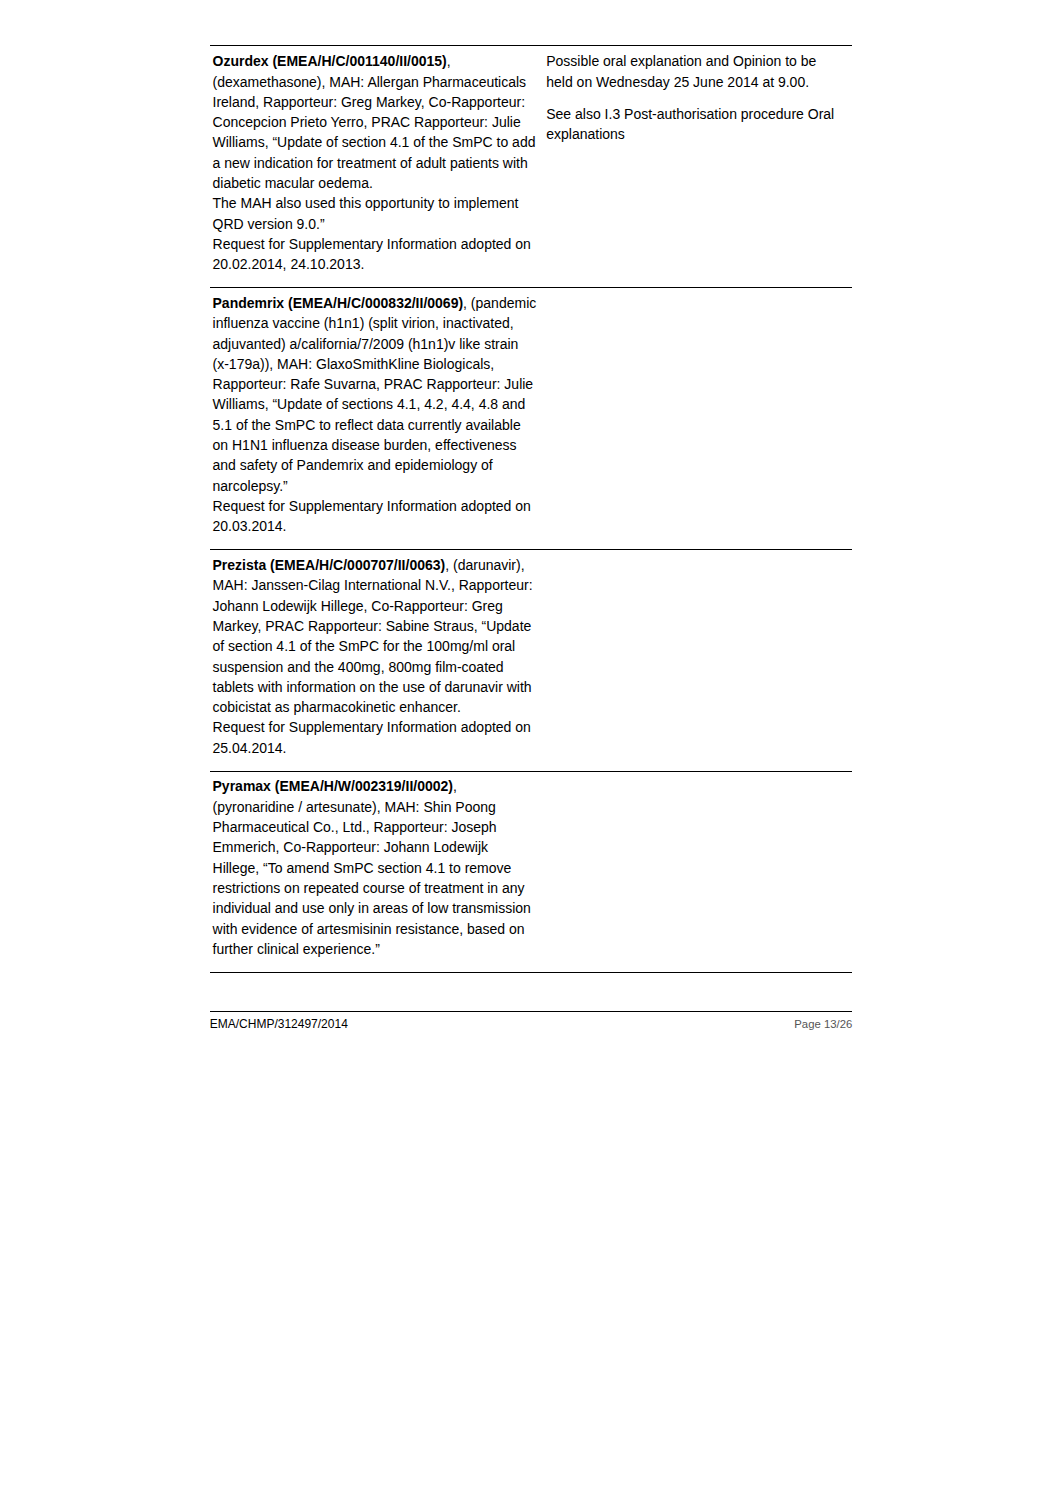| Ozurdex (EMEA/H/C/001140/II/0015) , (dexamethasone), MAH: Allergan Pharmaceuticals Ireland, Rapporteur: Greg Markey, Co-Rapporteur: Concepcion Prieto Yerro, PRAC Rapporteur: Julie Williams, “Update of section 4.1 of the SmPC to add a new indication for treatment of adult patients with diabetic macular oedema. The MAH also used this opportunity to implement QRD version 9.0.” Request for Supplementary Information adopted on 20.02.2014, 24.10.2013. | Possible oral explanation and Opinion to be held on Wednesday 25 June 2014 at 9.00. See also I.3 Post-authorisation procedure Oral explanations |
| Pandemrix (EMEA/H/C/000832/II/0069) , (pandemic influenza vaccine (h1n1) (split virion, inactivated, adjuvanted) a/california/7/2009 (h1n1)v like strain (x-179a)), MAH: GlaxoSmithKline Biologicals, Rapporteur: Rafe Suvarna, PRAC Rapporteur: Julie Williams, “Update of sections 4.1, 4.2, 4.4, 4.8 and 5.1 of the SmPC to reflect data currently available on H1N1 influenza disease burden, effectiveness and safety of Pandemrix and epidemiology of narcolepsy.” Request for Supplementary Information adopted on 20.03.2014. | |
| Prezista (EMEA/H/C/000707/II/0063) , (darunavir), MAH: Janssen-Cilag International N.V., Rapporteur: Johann Lodewijk Hillege, Co-Rapporteur: Greg Markey, PRAC Rapporteur: Sabine Straus, “Update of section 4.1 of the SmPC for the 100mg/ml oral suspension and the 400mg, 800mg film-coated tablets with information on the use of darunavir with cobicistat as pharmacokinetic enhancer. Request for Supplementary Information adopted on 25.04.2014. | |
| Pyramax (EMEA/H/W/002319/II/0002) , (pyronaridine / artesunate), MAH: Shin Poong Pharmaceutical Co., Ltd., Rapporteur: Joseph Emmerich, Co-Rapporteur: Johann Lodewijk Hillege, “To amend SmPC section 4.1 to remove restrictions on repeated course of treatment in any individual and use only in areas of low transmission with evidence of artesmisinin resistance, based on further clinical experience.” | |
EMA/CHMP/312497/2014 Page 13/26